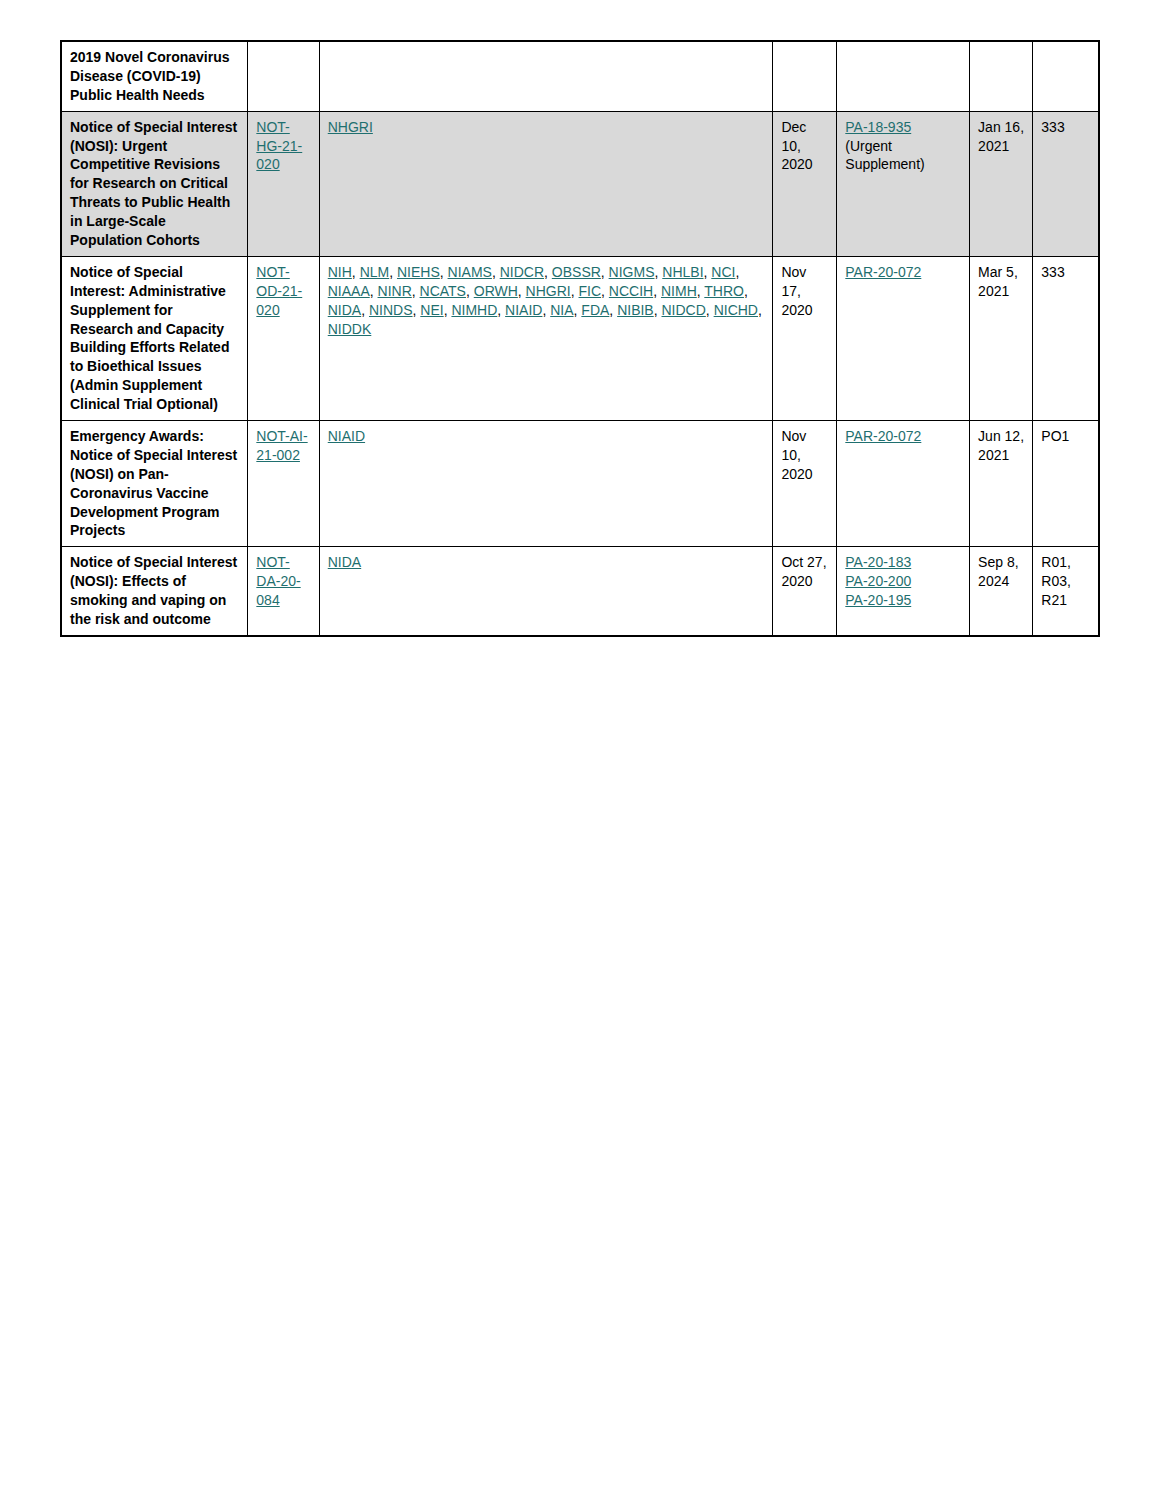| 2019 Novel Coronavirus Disease (COVID-19) Public Health Needs | | | | | | |
| Notice of Special Interest (NOSI): Urgent Competitive Revisions for Research on Critical Threats to Public Health in Large-Scale Population Cohorts | NOT-HG-21-020 | NHGRI | Dec 10, 2020 | PA-18-935 (Urgent Supplement) | Jan 16, 2021 | 333 |
| Notice of Special Interest: Administrative Supplement for Research and Capacity Building Efforts Related to Bioethical Issues (Admin Supplement Clinical Trial Optional) | NOT-OD-21-020 | NIH , NLM , NIEHS , NIAMS , NIDCR , OBSSR , NIGMS , NHLBI , NCI , NIAAA , NINR , NCATS , ORWH , NHGRI , FIC , NCCIH , NIMH , THRO , NIDA , NINDS , NEI , NIMHD , NIAID , NIA , FDA , NIBIB , NIDCD , NICHD , NIDDK | Nov 17, 2020 | PAR-20-072 | Mar 5, 2021 | 333 |
| Emergency Awards: Notice of Special Interest (NOSI) on Pan-Coronavirus Vaccine Development Program Projects | NOT-AI-21-002 | NIAID | Nov 10, 2020 | PAR-20-072 | Jun 12, 2021 | PO1 |
| Notice of Special Interest (NOSI): Effects of smoking and vaping on the risk and outcome | NOT-DA-20-084 | NIDA | Oct 27, 2020 | PA-20-183 PA-20-200 PA-20-195 | Sep 8, 2024 | R01, R03, R21 |